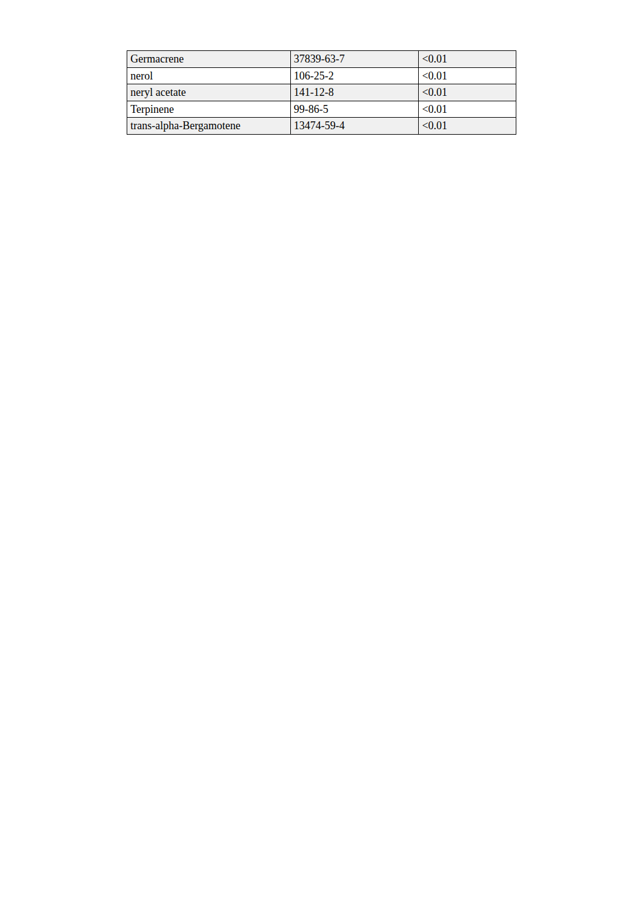| Germacrene | 37839-63-7 | <0.01 |
| nerol | 106-25-2 | <0.01 |
| neryl acetate | 141-12-8 | <0.01 |
| Terpinene | 99-86-5 | <0.01 |
| trans-alpha-Bergamotene | 13474-59-4 | <0.01 |